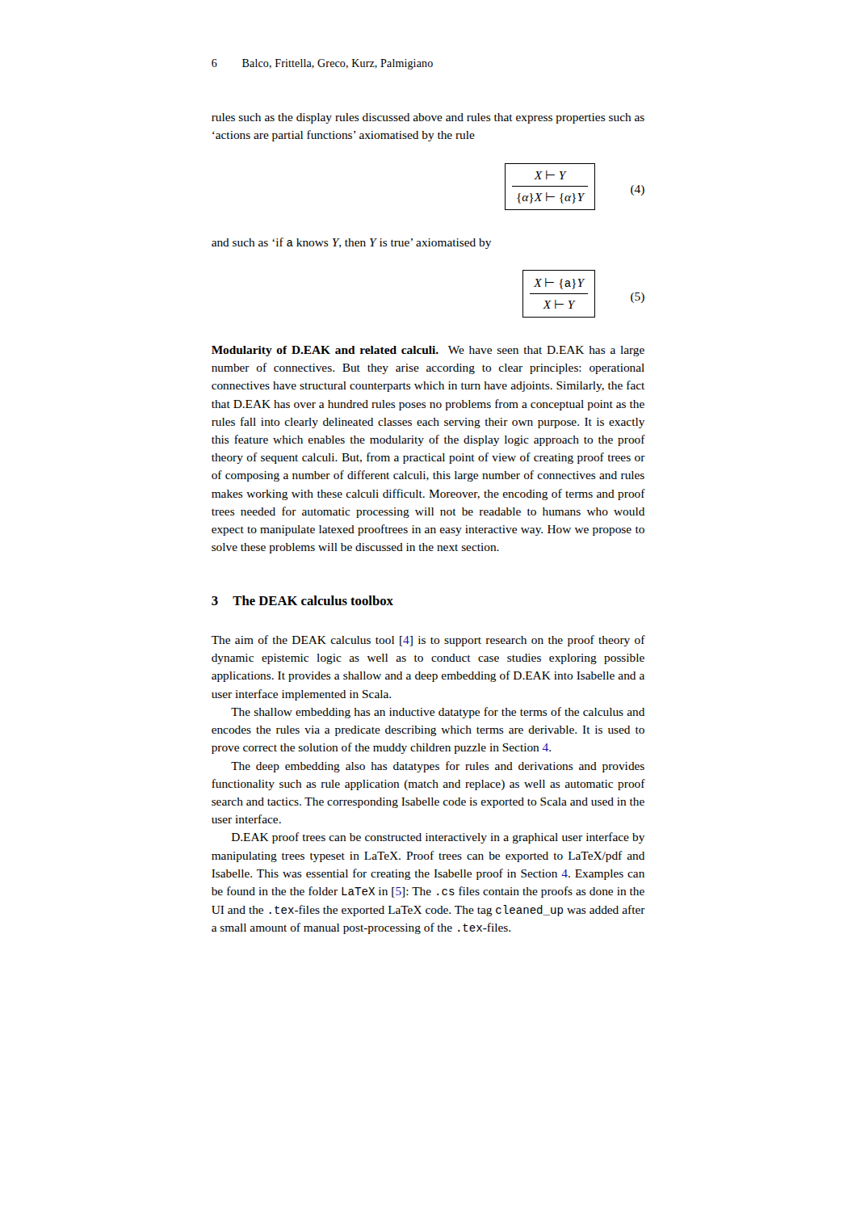6 Balco, Frittella, Greco, Kurz, Palmigiano
rules such as the display rules discussed above and rules that express properties such as ‘actions are partial functions’ axiomatised by the rule
| X ⊢ Y |
| { α } X ⊢ { α } Y |
(4)
and such as ‘if a knows Y, then Y is true’ axiomatised by
| X ⊢ { a } Y |
| X ⊢ Y |
(5)
Modularity of D.EAK and related calculi. We have seen that D.EAK has a large number of connectives. But they arise according to clear principles: operational connectives have structural counterparts which in turn have adjoints. Similarly, the fact that D.EAK has over a hundred rules poses no problems from a conceptual point as the rules fall into clearly delineated classes each serving their own purpose. It is exactly this feature which enables the modularity of the display logic approach to the proof theory of sequent calculi. But, from a practical point of view of creating proof trees or of composing a number of different calculi, this large number of connectives and rules makes working with these calculi difficult. Moreover, the encoding of terms and proof trees needed for automatic processing will not be readable to humans who would expect to manipulate latexed prooftrees in an easy interactive way. How we propose to solve these problems will be discussed in the next section.
3 The DEAK calculus toolbox
The aim of the DEAK calculus tool [4] is to support research on the proof theory of dynamic epistemic logic as well as to conduct case studies exploring possible applications. It provides a shallow and a deep embedding of D.EAK into Isabelle and a user interface implemented in Scala.
The shallow embedding has an inductive datatype for the terms of the calculus and encodes the rules via a predicate describing which terms are derivable. It is used to prove correct the solution of the muddy children puzzle in Section 4.
The deep embedding also has datatypes for rules and derivations and provides functionality such as rule application (match and replace) as well as automatic proof search and tactics. The corresponding Isabelle code is exported to Scala and used in the user interface.
D.EAK proof trees can be constructed interactively in a graphical user interface by manipulating trees typeset in LaTeX. Proof trees can be exported to LaTeX/pdf and Isabelle. This was essential for creating the Isabelle proof in Section 4. Examples can be found in the the folder LaTeX in [5]: The .cs files contain the proofs as done in the UI and the .tex-files the exported LaTeX code. The tag cleaned_up was added after a small amount of manual post-processing of the .tex-files.